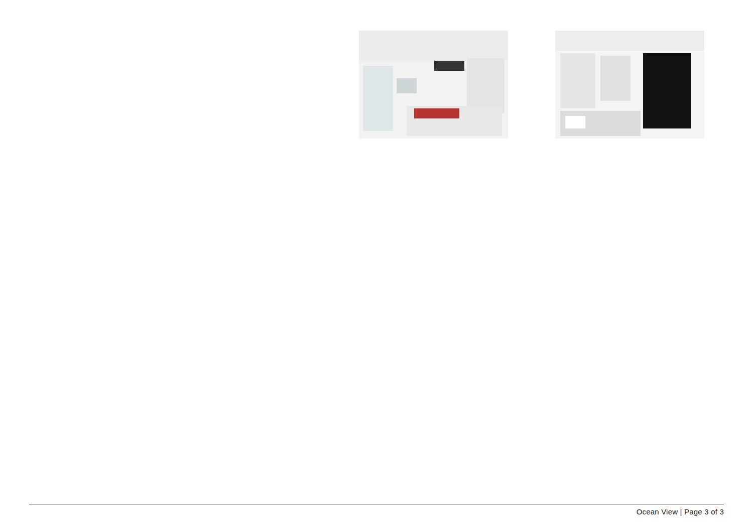Ocean View | Page 3 of 3